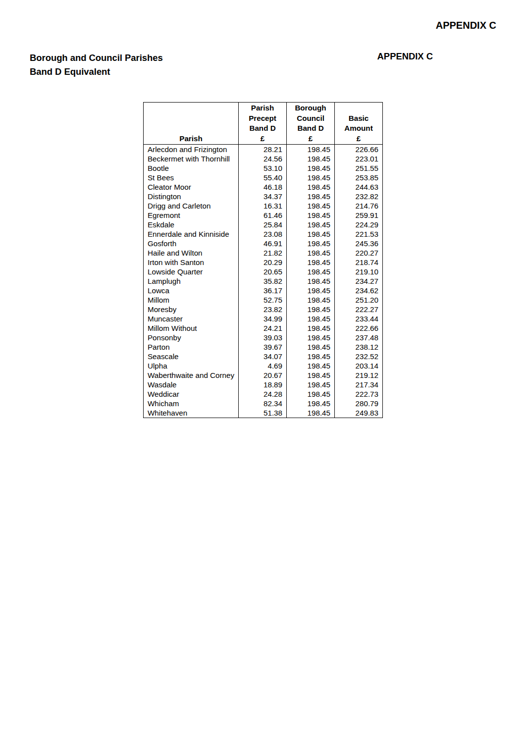APPENDIX C
Borough and Council Parishes
Band D Equivalent
APPENDIX C
Borough and Council Parishes Band D Equivalent
| Parish | Parish Precept Band D £ | Borough Council Band D £ | Basic Amount £ |
| --- | --- | --- | --- |
| Arlecdon and Frizington | 28.21 | 198.45 | 226.66 |
| Beckermet with Thornhill | 24.56 | 198.45 | 223.01 |
| Bootle | 53.10 | 198.45 | 251.55 |
| St Bees | 55.40 | 198.45 | 253.85 |
| Cleator Moor | 46.18 | 198.45 | 244.63 |
| Distington | 34.37 | 198.45 | 232.82 |
| Drigg and Carleton | 16.31 | 198.45 | 214.76 |
| Egremont | 61.46 | 198.45 | 259.91 |
| Eskdale | 25.84 | 198.45 | 224.29 |
| Ennerdale and Kinniside | 23.08 | 198.45 | 221.53 |
| Gosforth | 46.91 | 198.45 | 245.36 |
| Haile and Wilton | 21.82 | 198.45 | 220.27 |
| Irton with Santon | 20.29 | 198.45 | 218.74 |
| Lowside Quarter | 20.65 | 198.45 | 219.10 |
| Lamplugh | 35.82 | 198.45 | 234.27 |
| Lowca | 36.17 | 198.45 | 234.62 |
| Millom | 52.75 | 198.45 | 251.20 |
| Moresby | 23.82 | 198.45 | 222.27 |
| Muncaster | 34.99 | 198.45 | 233.44 |
| Millom Without | 24.21 | 198.45 | 222.66 |
| Ponsonby | 39.03 | 198.45 | 237.48 |
| Parton | 39.67 | 198.45 | 238.12 |
| Seascale | 34.07 | 198.45 | 232.52 |
| Ulpha | 4.69 | 198.45 | 203.14 |
| Waberthwaite and Corney | 20.67 | 198.45 | 219.12 |
| Wasdale | 18.89 | 198.45 | 217.34 |
| Weddicar | 24.28 | 198.45 | 222.73 |
| Whicham | 82.34 | 198.45 | 280.79 |
| Whitehaven | 51.38 | 198.45 | 249.83 |